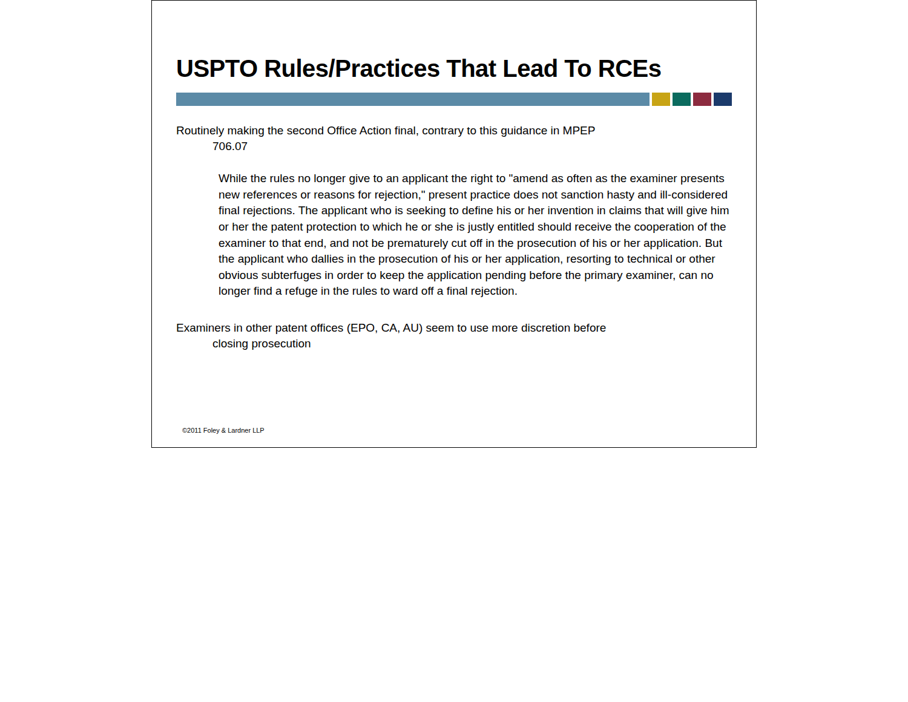USPTO Rules/Practices That Lead To RCEs
Routinely making the second Office Action final, contrary to this guidance in MPEP 706.07
While the rules no longer give to an applicant the right to "amend as often as the examiner presents new references or reasons for rejection," present practice does not sanction hasty and ill-considered final rejections. The applicant who is seeking to define his or her invention in claims that will give him or her the patent protection to which he or she is justly entitled should receive the cooperation of the examiner to that end, and not be prematurely cut off in the prosecution of his or her application. But the applicant who dallies in the prosecution of his or her application, resorting to technical or other obvious subterfuges in order to keep the application pending before the primary examiner, can no longer find a refuge in the rules to ward off a final rejection.
Examiners in other patent offices (EPO, CA, AU) seem to use more discretion before closing prosecution
©2011 Foley & Lardner LLP